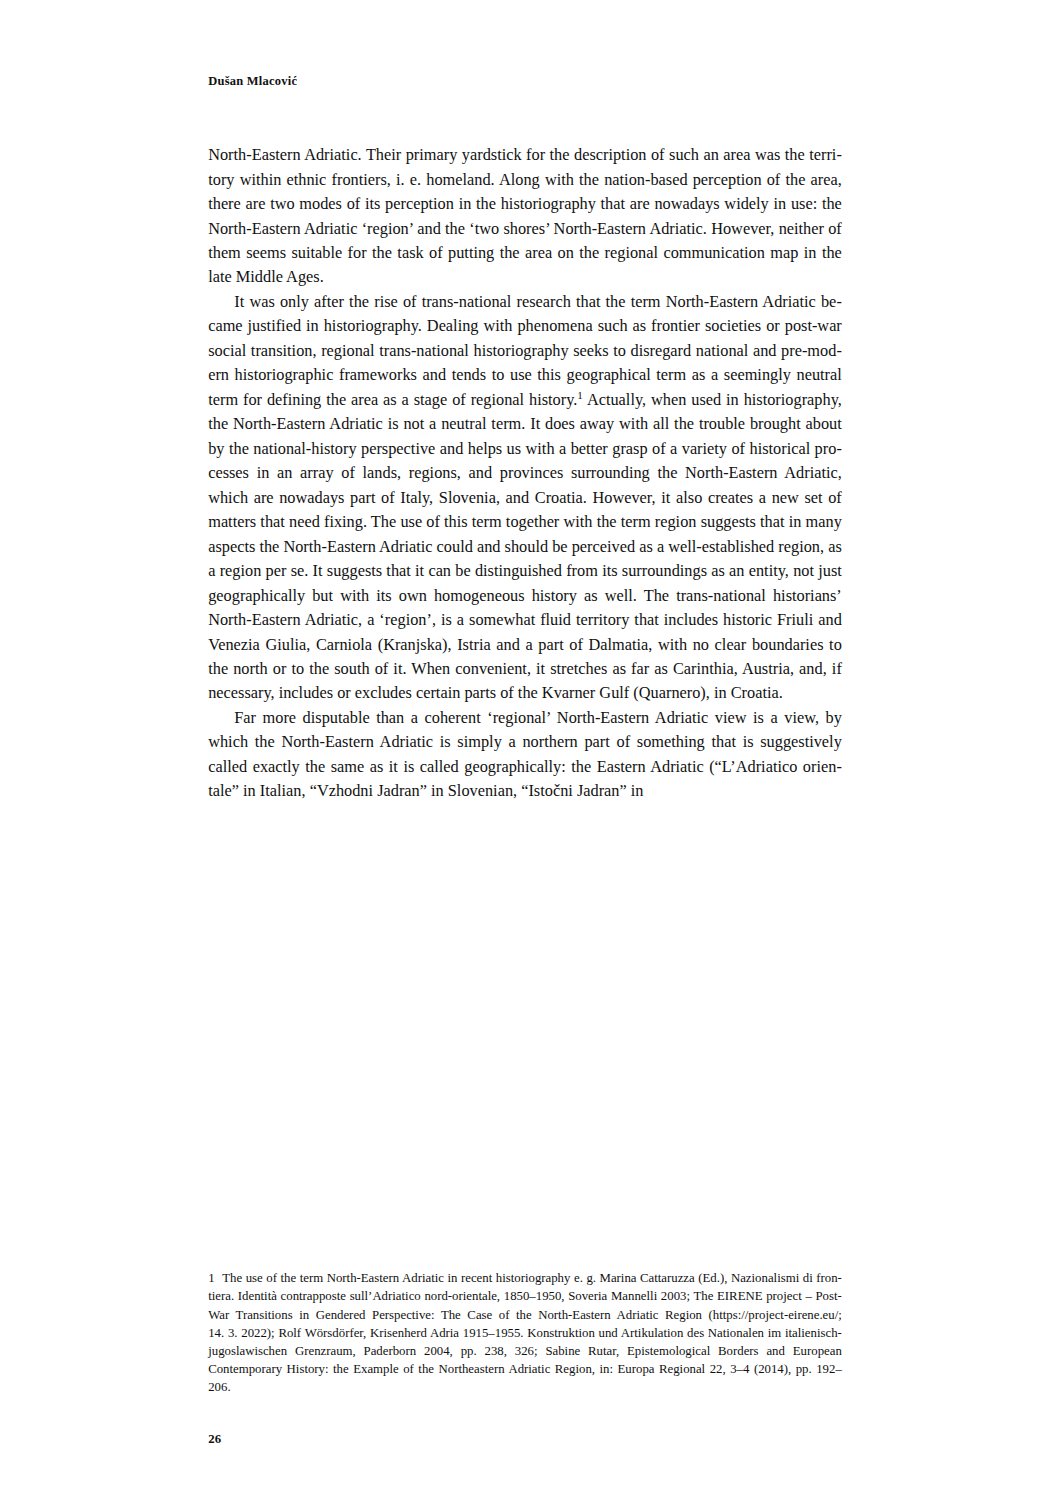Dušan Mlacović
North-Eastern Adriatic. Their primary yardstick for the description of such an area was the territory within ethnic frontiers, i. e. homeland. Along with the nation-based perception of the area, there are two modes of its perception in the historiography that are nowadays widely in use: the North-Eastern Adriatic ‘region’ and the ‘two shores’ North-Eastern Adriatic. However, neither of them seems suitable for the task of putting the area on the regional communication map in the late Middle Ages.
It was only after the rise of trans-national research that the term North-Eastern Adriatic became justified in historiography. Dealing with phenomena such as frontier societies or post-war social transition, regional trans-national historiography seeks to disregard national and pre-modern historiographic frameworks and tends to use this geographical term as a seemingly neutral term for defining the area as a stage of regional history.1 Actually, when used in historiography, the North-Eastern Adriatic is not a neutral term. It does away with all the trouble brought about by the national-history perspective and helps us with a better grasp of a variety of historical processes in an array of lands, regions, and provinces surrounding the North-Eastern Adriatic, which are nowadays part of Italy, Slovenia, and Croatia. However, it also creates a new set of matters that need fixing. The use of this term together with the term region suggests that in many aspects the North-Eastern Adriatic could and should be perceived as a well-established region, as a region per se. It suggests that it can be distinguished from its surroundings as an entity, not just geographically but with its own homogeneous history as well. The trans-national historians’ North-Eastern Adriatic, a ‘region’, is a somewhat fluid territory that includes historic Friuli and Venezia Giulia, Carniola (Kranjska), Istria and a part of Dalmatia, with no clear boundaries to the north or to the south of it. When convenient, it stretches as far as Carinthia, Austria, and, if necessary, includes or excludes certain parts of the Kvarner Gulf (Quarnero), in Croatia.
Far more disputable than a coherent ‘regional’ North-Eastern Adriatic view is a view, by which the North-Eastern Adriatic is simply a northern part of something that is suggestively called exactly the same as it is called geographically: the Eastern Adriatic (“L’Adriatico orientale” in Italian, “Vzhodni Jadran” in Slovenian, “Istočni Jadran” in
1 The use of the term North-Eastern Adriatic in recent historiography e. g. Marina Cattaruzza (Ed.), Nazionalismi di frontiera. Identità contrapposte sull’Adriatico nord-orientale, 1850–1950, Soveria Mannelli 2003; The EIRENE project – Post-War Transitions in Gendered Perspective: The Case of the North-Eastern Adriatic Region (https://project-eirene.eu/; 14. 3. 2022); Rolf Wörsdörfer, Krisenherd Adria 1915–1955. Konstruktion und Artikulation des Nationalen im italienisch-jugoslawischen Grenzraum, Paderborn 2004, pp. 238, 326; Sabine Rutar, Epistemological Borders and European Contemporary History: the Example of the Northeastern Adriatic Region, in: Europa Regional 22, 3–4 (2014), pp. 192–206.
26